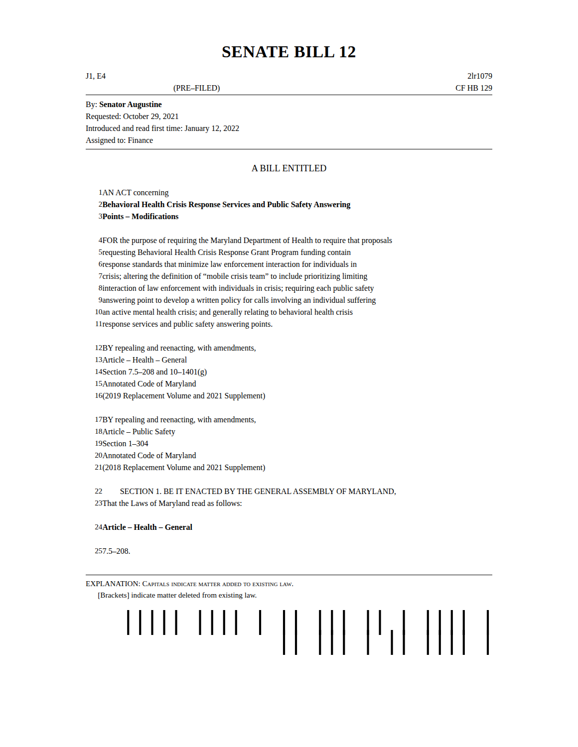SENATE BILL 12
J1, E4 2lr1079
(PRE–FILED) CF HB 129
By: Senator Augustine
Requested: October 29, 2021
Introduced and read first time: January 12, 2022
Assigned to: Finance
A BILL ENTITLED
| 1 | AN ACT concerning |
| 2 | Behavioral Health Crisis Response Services and Public Safety Answering |
| 3 | Points – Modifications |
| 4 | FOR the purpose of requiring the Maryland Department of Health to require that proposals |
| 5 | requesting Behavioral Health Crisis Response Grant Program funding contain |
| 6 | response standards that minimize law enforcement interaction for individuals in |
| 7 | crisis; altering the definition of “mobile crisis team” to include prioritizing limiting |
| 8 | interaction of law enforcement with individuals in crisis; requiring each public safety |
| 9 | answering point to develop a written policy for calls involving an individual suffering |
| 10 | an active mental health crisis; and generally relating to behavioral health crisis |
| 11 | response services and public safety answering points. |
| 12 | BY repealing and reenacting, with amendments, |
| 13 | Article – Health – General |
| 14 | Section 7.5–208 and 10–1401(g) |
| 15 | Annotated Code of Maryland |
| 16 | (2019 Replacement Volume and 2021 Supplement) |
| 17 | BY repealing and reenacting, with amendments, |
| 18 | Article – Public Safety |
| 19 | Section 1–304 |
| 20 | Annotated Code of Maryland |
| 21 | (2018 Replacement Volume and 2021 Supplement) |
| 22 | SECTION 1. BE IT ENACTED BY THE GENERAL ASSEMBLY OF MARYLAND, |
| 23 | That the Laws of Maryland read as follows: |
| 24 | Article – Health – General |
| 25 | 7.5–208. |
EXPLANATION: Capitals indicate matter added to existing law.
[Brackets] indicate matter deleted from existing law.
||||| |||| | || ||| || | |||| | || ||| | || |||| |